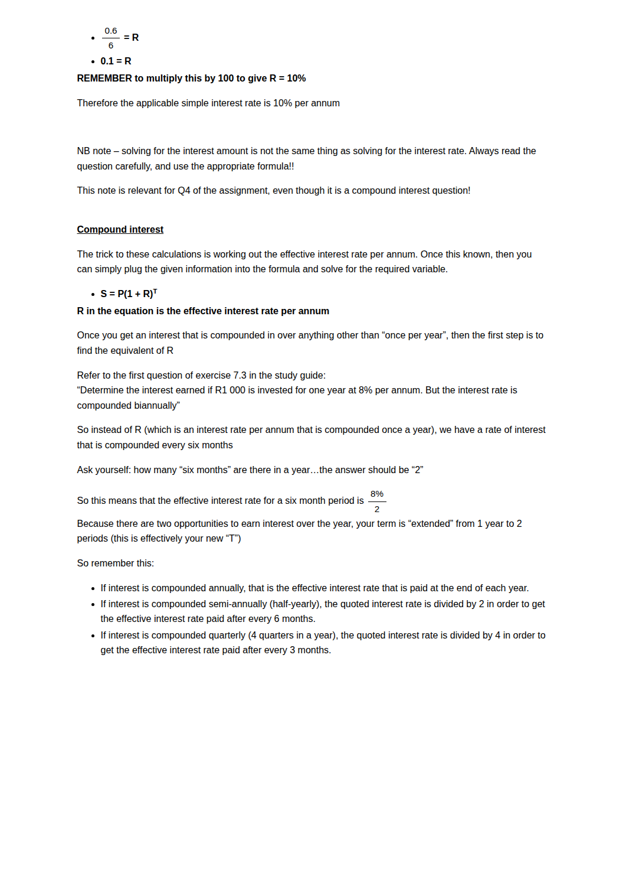0.66 = R
0.1 = R
REMEMBER to multiply this by 100 to give R = 10%
Therefore the applicable simple interest rate is 10% per annum
NB note – solving for the interest amount is not the same thing as solving for the interest rate. Always read the question carefully, and use the appropriate formula!!
This note is relevant for Q4 of the assignment, even though it is a compound interest question!
Compound interest
The trick to these calculations is working out the effective interest rate per annum. Once this known, then you can simply plug the given information into the formula and solve for the required variable.
S = P(1 + R)T
R in the equation is the effective interest rate per annum
Once you get an interest that is compounded in over anything other than “once per year”, then the first step is to find the equivalent of R
Refer to the first question of exercise 7.3 in the study guide:
“Determine the interest earned if R1 000 is invested for one year at 8% per annum. But the interest rate is compounded biannually”
So instead of R (which is an interest rate per annum that is compounded once a year), we have a rate of interest that is compounded every six months
Ask yourself: how many “six months” are there in a year…the answer should be “2”
So this means that the effective interest rate for a six month period is 8% 2
Because there are two opportunities to earn interest over the year, your term is “extended” from 1 year to 2 periods (this is effectively your new “T”)
So remember this:
If interest is compounded annually, that is the effective interest rate that is paid at the end of each year.
If interest is compounded semi-annually (half-yearly), the quoted interest rate is divided by 2 in order to get the effective interest rate paid after every 6 months.
If interest is compounded quarterly (4 quarters in a year), the quoted interest rate is divided by 4 in order to get the effective interest rate paid after every 3 months.